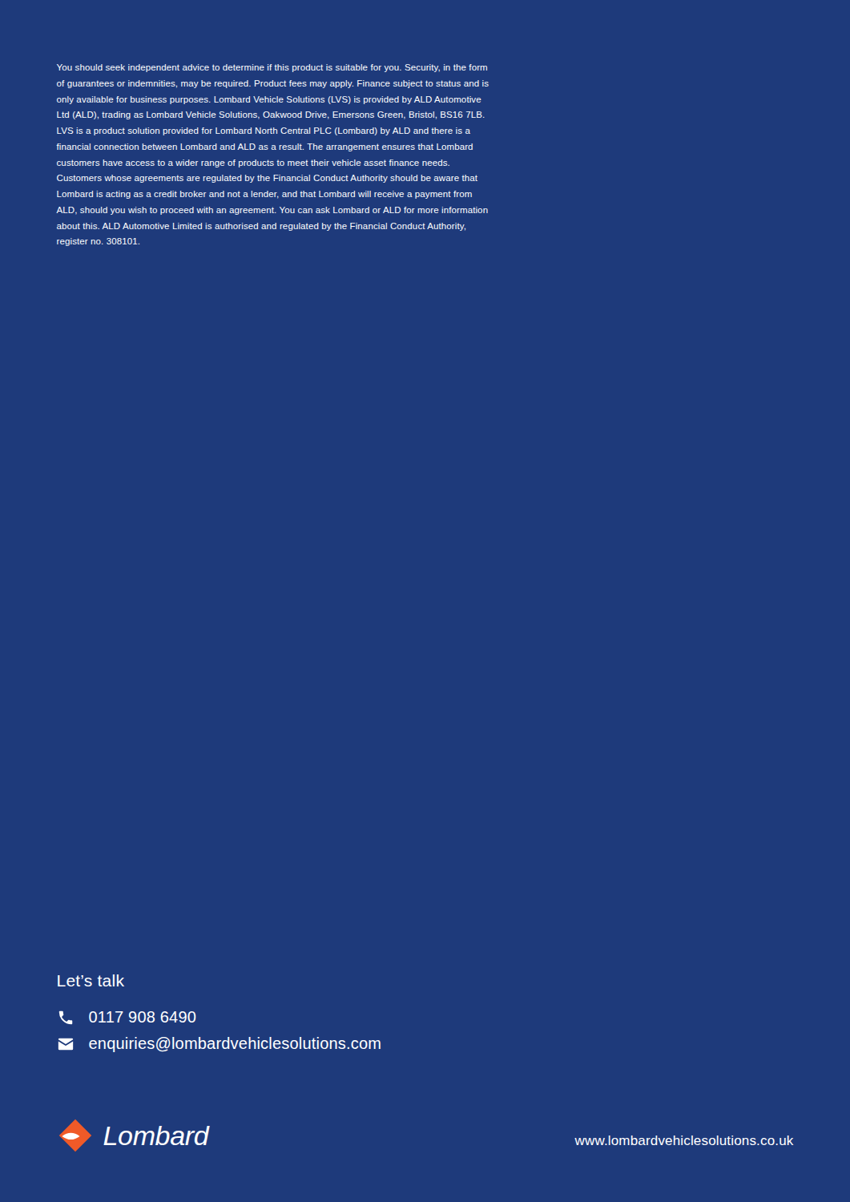You should seek independent advice to determine if this product is suitable for you. Security, in the form of guarantees or indemnities, may be required. Product fees may apply. Finance subject to status and is only available for business purposes. Lombard Vehicle Solutions (LVS) is provided by ALD Automotive Ltd (ALD), trading as Lombard Vehicle Solutions, Oakwood Drive, Emersons Green, Bristol, BS16 7LB. LVS is a product solution provided for Lombard North Central PLC (Lombard) by ALD and there is a financial connection between Lombard and ALD as a result. The arrangement ensures that Lombard customers have access to a wider range of products to meet their vehicle asset finance needs. Customers whose agreements are regulated by the Financial Conduct Authority should be aware that Lombard is acting as a credit broker and not a lender, and that Lombard will receive a payment from ALD, should you wish to proceed with an agreement. You can ask Lombard or ALD for more information about this. ALD Automotive Limited is authorised and regulated by the Financial Conduct Authority, register no. 308101.
Let’s talk
0117 908 6490
enquiries@lombardvehiclesolutions.com
Lombard
www.lombardvehiclesolutions.co.uk